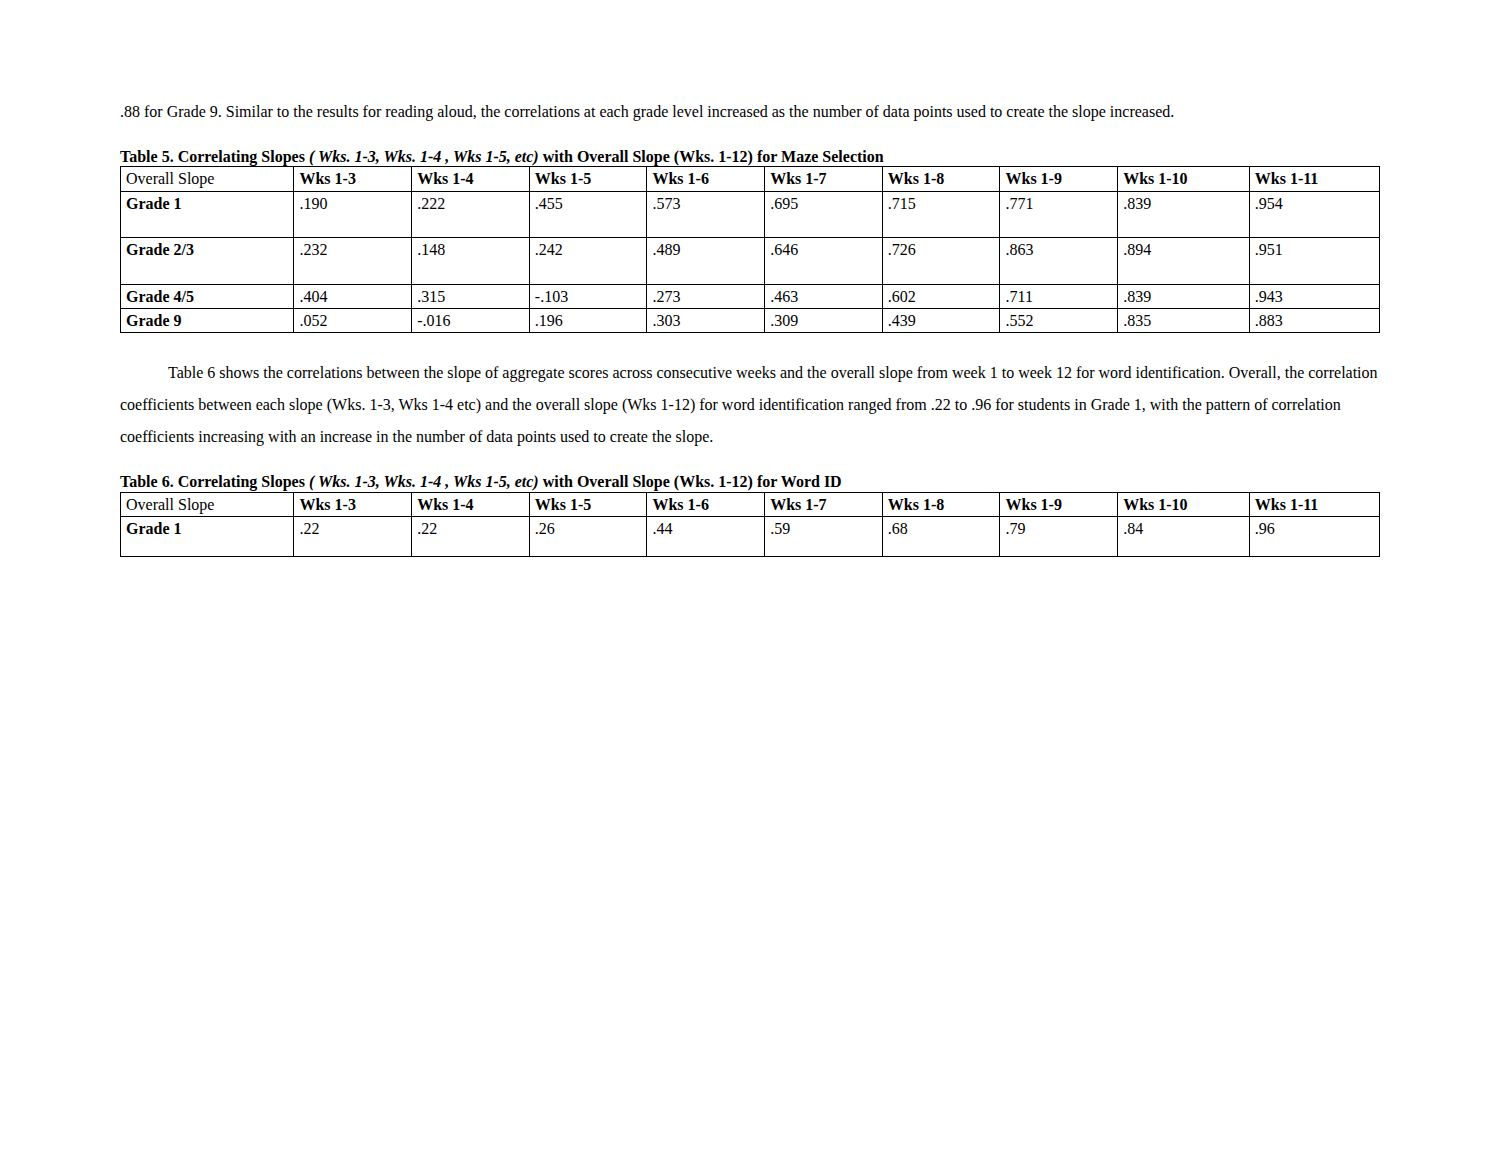.88 for Grade 9. Similar to the results for reading aloud, the correlations at each grade level increased as the number of data points used to create the slope increased.
Table 5. Correlating Slopes ( Wks. 1-3, Wks. 1-4 , Wks 1-5, etc) with Overall Slope (Wks. 1-12) for Maze Selection
| Overall Slope | Wks 1-3 | Wks 1-4 | Wks 1-5 | Wks 1-6 | Wks 1-7 | Wks 1-8 | Wks 1-9 | Wks 1-10 | Wks 1-11 |
| --- | --- | --- | --- | --- | --- | --- | --- | --- | --- |
| Grade 1 | .190 | .222 | .455 | .573 | .695 | .715 | .771 | .839 | .954 |
| Grade 2/3 | .232 | .148 | .242 | .489 | .646 | .726 | .863 | .894 | .951 |
| Grade 4/5 | .404 | .315 | -.103 | .273 | .463 | .602 | .711 | .839 | .943 |
| Grade 9 | .052 | -.016 | .196 | .303 | .309 | .439 | .552 | .835 | .883 |
Table 6 shows the correlations between the slope of aggregate scores across consecutive weeks and the overall slope from week 1 to week 12 for word identification. Overall, the correlation coefficients between each slope (Wks. 1-3, Wks 1-4 etc) and the overall slope (Wks 1-12) for word identification ranged from .22 to .96 for students in Grade 1, with the pattern of correlation coefficients increasing with an increase in the number of data points used to create the slope.
Table 6. Correlating Slopes ( Wks. 1-3, Wks. 1-4 , Wks 1-5, etc) with Overall Slope (Wks. 1-12) for Word ID
| Overall Slope | Wks 1-3 | Wks 1-4 | Wks 1-5 | Wks 1-6 | Wks 1-7 | Wks 1-8 | Wks 1-9 | Wks 1-10 | Wks 1-11 |
| --- | --- | --- | --- | --- | --- | --- | --- | --- | --- |
| Grade 1 | .22 | .22 | .26 | .44 | .59 | .68 | .79 | .84 | .96 |